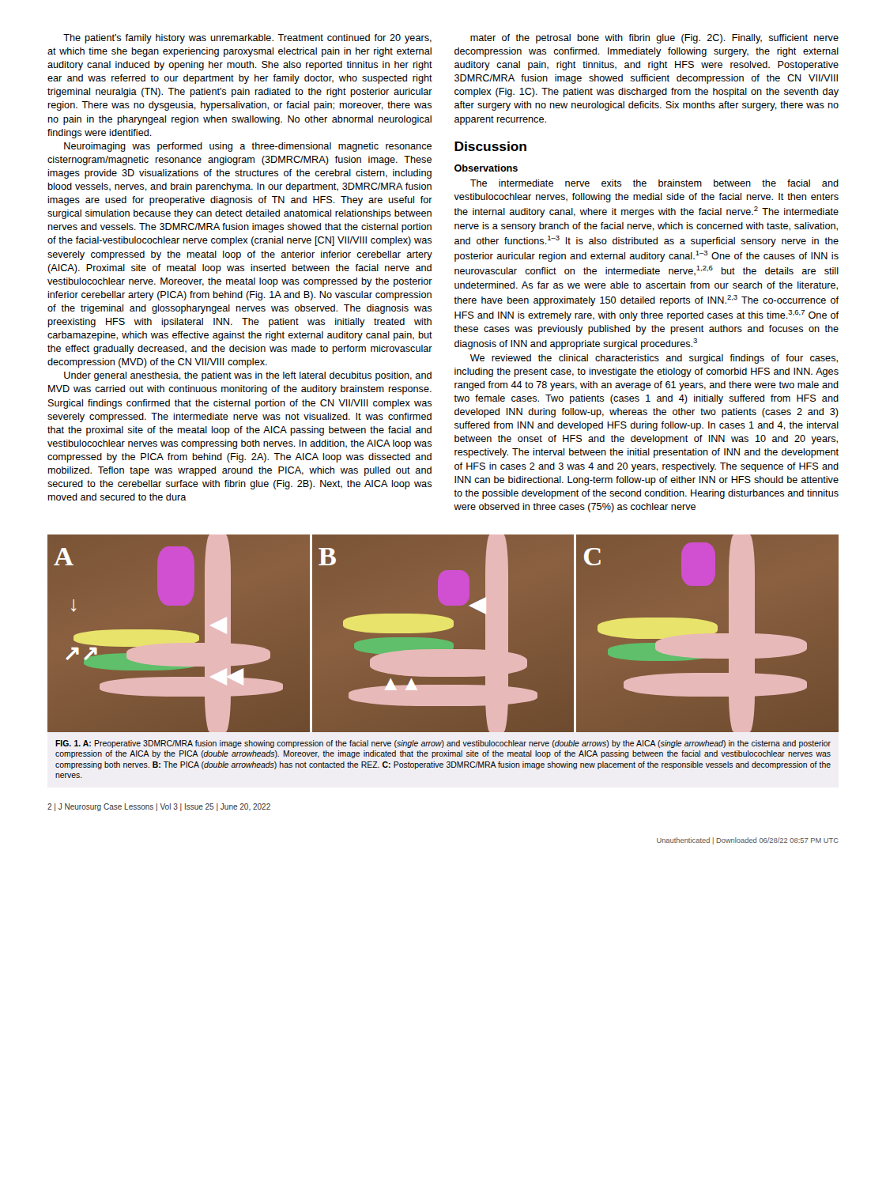The patient's family history was unremarkable. Treatment continued for 20 years, at which time she began experiencing paroxysmal electrical pain in her right external auditory canal induced by opening her mouth. She also reported tinnitus in her right ear and was referred to our department by her family doctor, who suspected right trigeminal neuralgia (TN). The patient's pain radiated to the right posterior auricular region. There was no dysgeusia, hypersalivation, or facial pain; moreover, there was no pain in the pharyngeal region when swallowing. No other abnormal neurological findings were identified.
Neuroimaging was performed using a three-dimensional magnetic resonance cisternogram/magnetic resonance angiogram (3DMRC/MRA) fusion image. These images provide 3D visualizations of the structures of the cerebral cistern, including blood vessels, nerves, and brain parenchyma. In our department, 3DMRC/MRA fusion images are used for preoperative diagnosis of TN and HFS. They are useful for surgical simulation because they can detect detailed anatomical relationships between nerves and vessels. The 3DMRC/MRA fusion images showed that the cisternal portion of the facial-vestibulocochlear nerve complex (cranial nerve [CN] VII/VIII complex) was severely compressed by the meatal loop of the anterior inferior cerebellar artery (AICA). Proximal site of meatal loop was inserted between the facial nerve and vestibulocochlear nerve. Moreover, the meatal loop was compressed by the posterior inferior cerebellar artery (PICA) from behind (Fig. 1A and B). No vascular compression of the trigeminal and glossopharyngeal nerves was observed. The diagnosis was preexisting HFS with ipsilateral INN. The patient was initially treated with carbamazepine, which was effective against the right external auditory canal pain, but the effect gradually decreased, and the decision was made to perform microvascular decompression (MVD) of the CN VII/VIII complex.
Under general anesthesia, the patient was in the left lateral decubitus position, and MVD was carried out with continuous monitoring of the auditory brainstem response. Surgical findings confirmed that the cisternal portion of the CN VII/VIII complex was severely compressed. The intermediate nerve was not visualized. It was confirmed that the proximal site of the meatal loop of the AICA passing between the facial and vestibulocochlear nerves was compressing both nerves. In addition, the AICA loop was compressed by the PICA from behind (Fig. 2A). The AICA loop was dissected and mobilized. Teflon tape was wrapped around the PICA, which was pulled out and secured to the cerebellar surface with fibrin glue (Fig. 2B). Next, the AICA loop was moved and secured to the dura
mater of the petrosal bone with fibrin glue (Fig. 2C). Finally, sufficient nerve decompression was confirmed. Immediately following surgery, the right external auditory canal pain, right tinnitus, and right HFS were resolved. Postoperative 3DMRC/MRA fusion image showed sufficient decompression of the CN VII/VIII complex (Fig. 1C). The patient was discharged from the hospital on the seventh day after surgery with no new neurological deficits. Six months after surgery, there was no apparent recurrence.
Discussion
Observations
The intermediate nerve exits the brainstem between the facial and vestibulocochlear nerves, following the medial side of the facial nerve. It then enters the internal auditory canal, where it merges with the facial nerve.2 The intermediate nerve is a sensory branch of the facial nerve, which is concerned with taste, salivation, and other functions.1–3 It is also distributed as a superficial sensory nerve in the posterior auricular region and external auditory canal.1–3 One of the causes of INN is neurovascular conflict on the intermediate nerve,1,2,6 but the details are still undetermined. As far as we were able to ascertain from our search of the literature, there have been approximately 150 detailed reports of INN.2,3 The co-occurrence of HFS and INN is extremely rare, with only three reported cases at this time.3,6,7 One of these cases was previously published by the present authors and focuses on the diagnosis of INN and appropriate surgical procedures.3
We reviewed the clinical characteristics and surgical findings of four cases, including the present case, to investigate the etiology of comorbid HFS and INN. Ages ranged from 44 to 78 years, with an average of 61 years, and there were two male and two female cases. Two patients (cases 1 and 4) initially suffered from HFS and developed INN during follow-up, whereas the other two patients (cases 2 and 3) suffered from INN and developed HFS during follow-up. In cases 1 and 4, the interval between the onset of HFS and the development of INN was 10 and 20 years, respectively. The interval between the initial presentation of INN and the development of HFS in cases 2 and 3 was 4 and 20 years, respectively. The sequence of HFS and INN can be bidirectional. Long-term follow-up of either INN or HFS should be attentive to the possible development of the second condition. Hearing disturbances and tinnitus were observed in three cases (75%) as cochlear nerve
A
↓ ↗↗ ◀ ◀◀
B
◀ ▲▲
C
FIG. 1. A: Preoperative 3DMRC/MRA fusion image showing compression of the facial nerve (single arrow) and vestibulocochlear nerve (double arrows) by the AICA (single arrowhead) in the cisterna and posterior compression of the AICA by the PICA (double arrowheads). Moreover, the image indicated that the proximal site of the meatal loop of the AICA passing between the facial and vestibulocochlear nerves was compressing both nerves. B: The PICA (double arrowheads) has not contacted the REZ. C: Postoperative 3DMRC/MRA fusion image showing new placement of the responsible vessels and decompression of the nerves.
2 | J Neurosurg Case Lessons | Vol 3 | Issue 25 | June 20, 2022
Unauthenticated | Downloaded 06/28/22 08:57 PM UTC